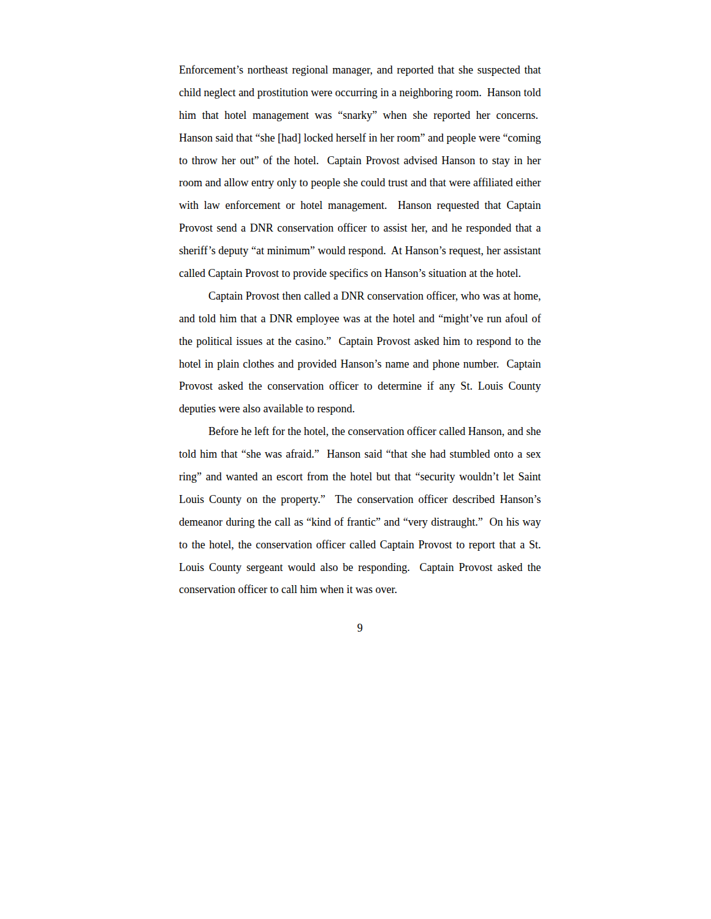Enforcement’s northeast regional manager, and reported that she suspected that child neglect and prostitution were occurring in a neighboring room. Hanson told him that hotel management was “snarky” when she reported her concerns. Hanson said that “she [had] locked herself in her room” and people were “coming to throw her out” of the hotel. Captain Provost advised Hanson to stay in her room and allow entry only to people she could trust and that were affiliated either with law enforcement or hotel management. Hanson requested that Captain Provost send a DNR conservation officer to assist her, and he responded that a sheriff’s deputy “at minimum” would respond. At Hanson’s request, her assistant called Captain Provost to provide specifics on Hanson’s situation at the hotel.
Captain Provost then called a DNR conservation officer, who was at home, and told him that a DNR employee was at the hotel and “might’ve run afoul of the political issues at the casino.” Captain Provost asked him to respond to the hotel in plain clothes and provided Hanson’s name and phone number. Captain Provost asked the conservation officer to determine if any St. Louis County deputies were also available to respond.
Before he left for the hotel, the conservation officer called Hanson, and she told him that “she was afraid.” Hanson said “that she had stumbled onto a sex ring” and wanted an escort from the hotel but that “security wouldn’t let Saint Louis County on the property.” The conservation officer described Hanson’s demeanor during the call as “kind of frantic” and “very distraught.” On his way to the hotel, the conservation officer called Captain Provost to report that a St. Louis County sergeant would also be responding. Captain Provost asked the conservation officer to call him when it was over.
9